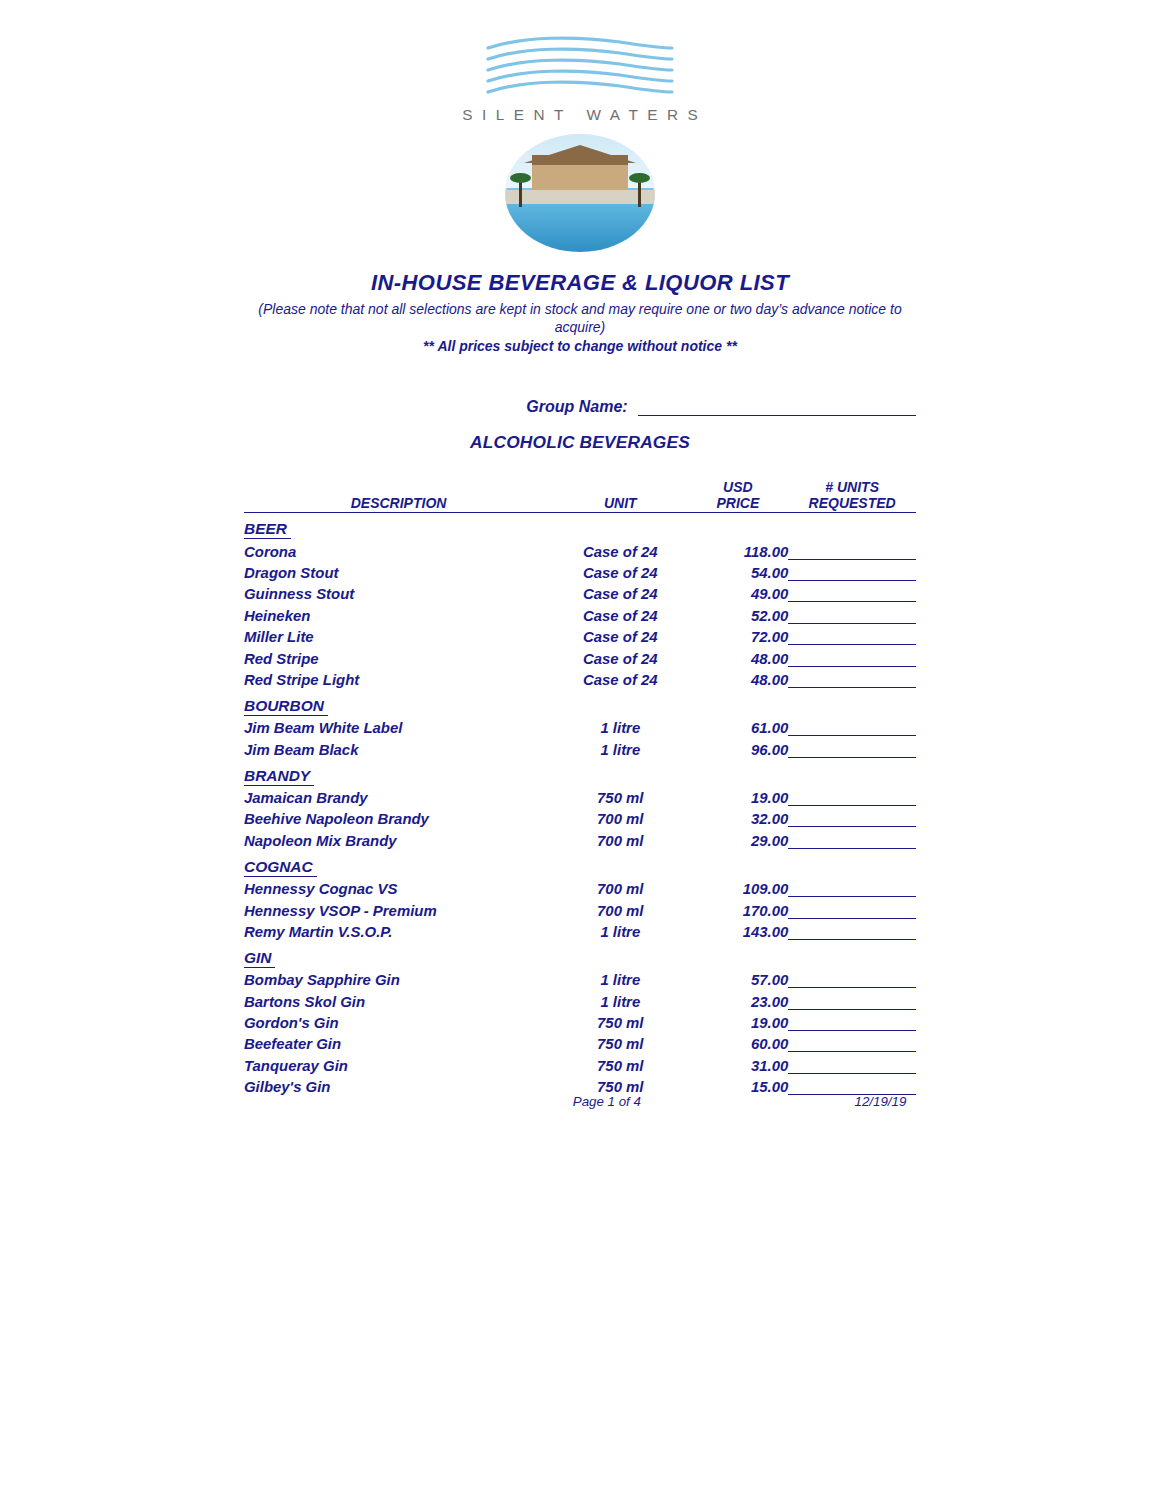SILENT WATERS
IN-HOUSE BEVERAGE & LIQUOR LIST
(Please note that not all selections are kept in stock and may require one or two day’s advance notice to acquire)
** All prices subject to change without notice **
Group Name:
ALCOHOLIC BEVERAGES
| DESCRIPTION | UNIT | USD PRICE | # UNITS REQUESTED |
| --- | --- | --- | --- |
| BEER |
| Corona | Case of 24 | 118.00 | |
| Dragon Stout | Case of 24 | 54.00 | |
| Guinness Stout | Case of 24 | 49.00 | |
| Heineken | Case of 24 | 52.00 | |
| Miller Lite | Case of 24 | 72.00 | |
| Red Stripe | Case of 24 | 48.00 | |
| Red Stripe Light | Case of 24 | 48.00 | |
| BOURBON |
| Jim Beam White Label | 1 litre | 61.00 | |
| Jim Beam Black | 1 litre | 96.00 | |
| BRANDY |
| Jamaican Brandy | 750 ml | 19.00 | |
| Beehive Napoleon Brandy | 700 ml | 32.00 | |
| Napoleon Mix Brandy | 700 ml | 29.00 | |
| COGNAC |
| Hennessy Cognac VS | 700 ml | 109.00 | |
| Hennessy VSOP - Premium | 700 ml | 170.00 | |
| Remy Martin V.S.O.P. | 1 litre | 143.00 | |
| GIN |
| Bombay Sapphire Gin | 1 litre | 57.00 | |
| Bartons Skol Gin | 1 litre | 23.00 | |
| Gordon's Gin | 750 ml | 19.00 | |
| Beefeater Gin | 750 ml | 60.00 | |
| Tanqueray Gin | 750 ml | 31.00 | |
| Gilbey's Gin | 750 ml | 15.00 | |
Page 1 of 4 12/19/19